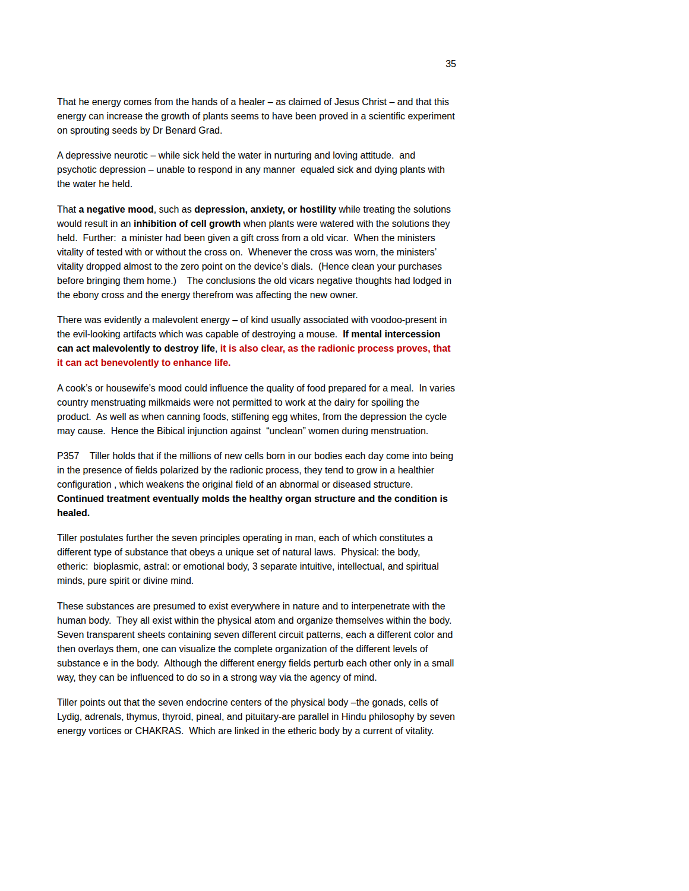35
That he energy comes from the hands of a healer – as claimed of Jesus Christ – and that this energy can increase the growth of plants seems to have been proved in a scientific experiment on sprouting seeds by Dr Benard Grad.
A depressive neurotic – while sick held the water in nurturing and loving attitude. and psychotic depression – unable to respond in any manner equaled sick and dying plants with the water he held.
That a negative mood, such as depression, anxiety, or hostility while treating the solutions would result in an inhibition of cell growth when plants were watered with the solutions they held. Further: a minister had been given a gift cross from a old vicar. When the ministers vitality of tested with or without the cross on. Whenever the cross was worn, the ministers’ vitality dropped almost to the zero point on the device’s dials. (Hence clean your purchases before bringing them home.) The conclusions the old vicars negative thoughts had lodged in the ebony cross and the energy therefrom was affecting the new owner.
There was evidently a malevolent energy – of kind usually associated with voodoo-present in the evil-looking artifacts which was capable of destroying a mouse. If mental intercession can act malevolently to destroy life, it is also clear, as the radionic process proves, that it can act benevolently to enhance life.
A cook’s or housewife’s mood could influence the quality of food prepared for a meal. In varies country menstruating milkmaids were not permitted to work at the dairy for spoiling the product. As well as when canning foods, stiffening egg whites, from the depression the cycle may cause. Hence the Bibical injunction against “unclean” women during menstruation.
P357 Tiller holds that if the millions of new cells born in our bodies each day come into being in the presence of fields polarized by the radionic process, they tend to grow in a healthier configuration , which weakens the original field of an abnormal or diseased structure. Continued treatment eventually molds the healthy organ structure and the condition is healed.
Tiller postulates further the seven principles operating in man, each of which constitutes a different type of substance that obeys a unique set of natural laws. Physical: the body, etheric: bioplasmic, astral: or emotional body, 3 separate intuitive, intellectual, and spiritual minds, pure spirit or divine mind.
These substances are presumed to exist everywhere in nature and to interpenetrate with the human body. They all exist within the physical atom and organize themselves within the body. Seven transparent sheets containing seven different circuit patterns, each a different color and then overlays them, one can visualize the complete organization of the different levels of substance e in the body. Although the different energy fields perturb each other only in a small way, they can be influenced to do so in a strong way via the agency of mind.
Tiller points out that the seven endocrine centers of the physical body –the gonads, cells of Lydig, adrenals, thymus, thyroid, pineal, and pituitary-are parallel in Hindu philosophy by seven energy vortices or CHAKRAS. Which are linked in the etheric body by a current of vitality.